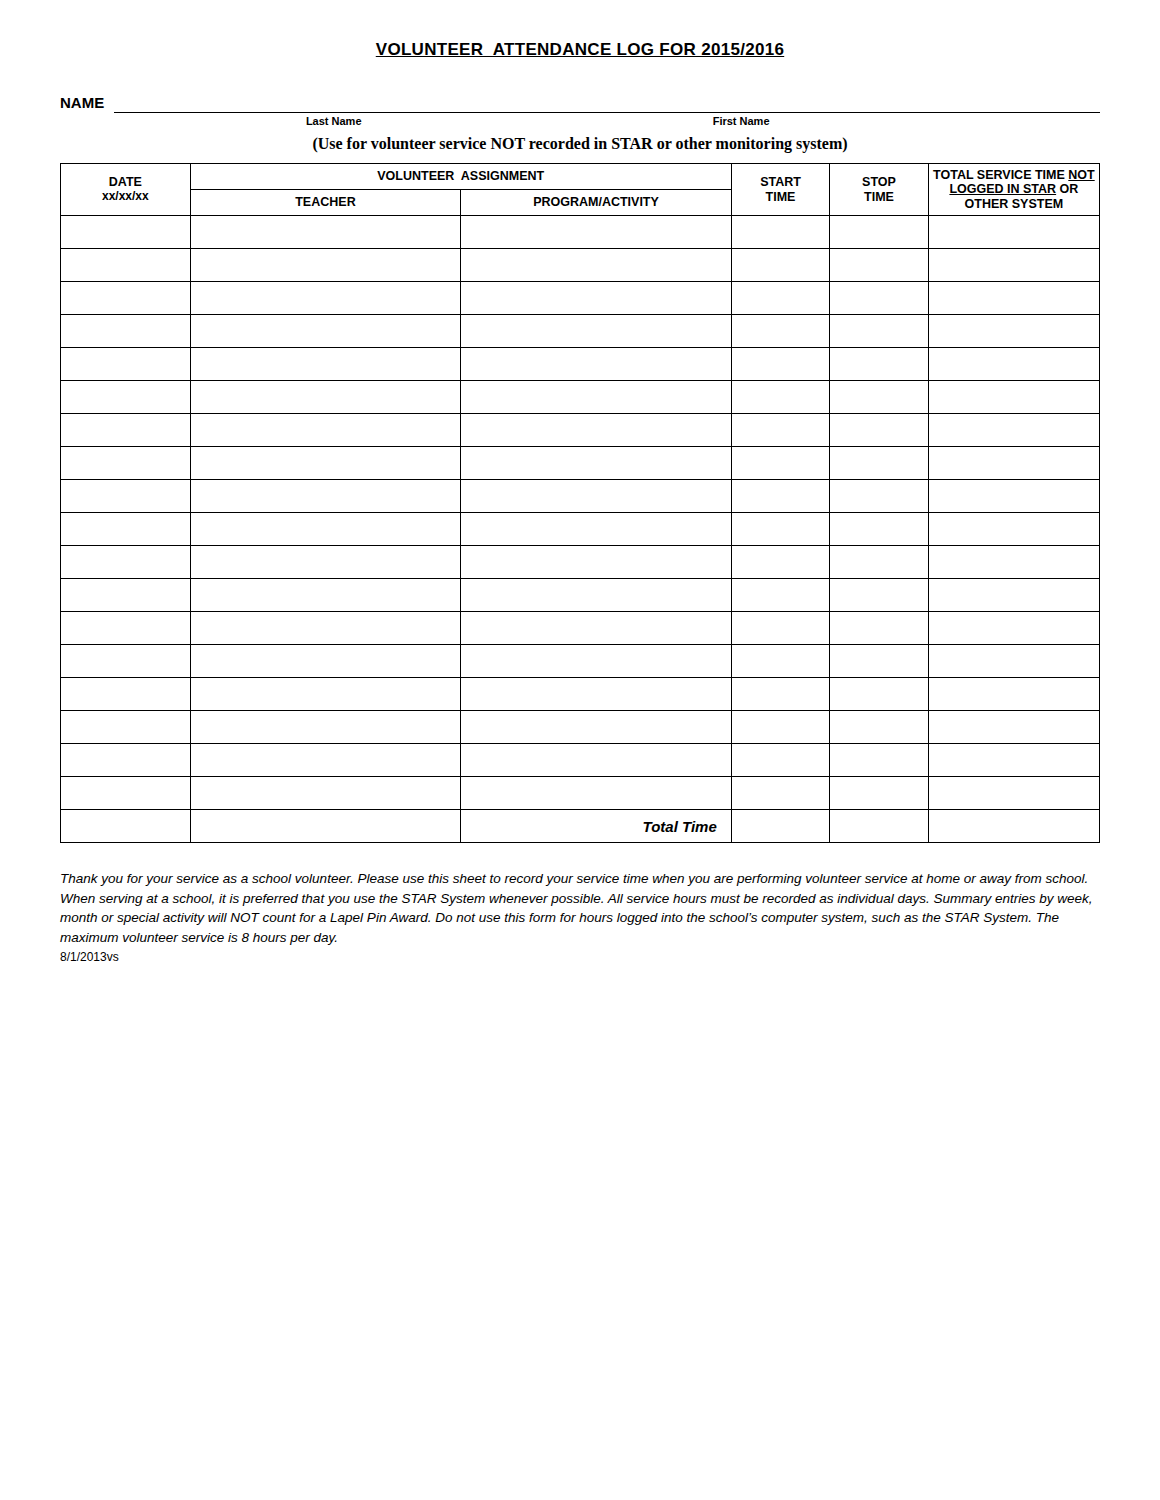VOLUNTEER ATTENDANCE LOG FOR 2015/2016
NAME
Last Name First Name
(Use for volunteer service NOT recorded in STAR or other monitoring system)
| DATE xx/xx/xx | VOLUNTEER ASSIGNMENT | START TIME | STOP TIME | TOTAL SERVICE TIME NOT LOGGED IN STAR OR OTHER SYSTEM |
| --- | --- | --- | --- | --- |
| TEACHER | PROGRAM/ACTIVITY |
| | | Total Time | | | |
Thank you for your service as a school volunteer. Please use this sheet to record your service time when you are performing volunteer service at home or away from school. When serving at a school, it is preferred that you use the STAR System whenever possible. All service hours must be recorded as individual days. Summary entries by week, month or special activity will NOT count for a Lapel Pin Award. Do not use this form for hours logged into the school’s computer system, such as the STAR System. The maximum volunteer service is 8 hours per day.
8/1/2013vs